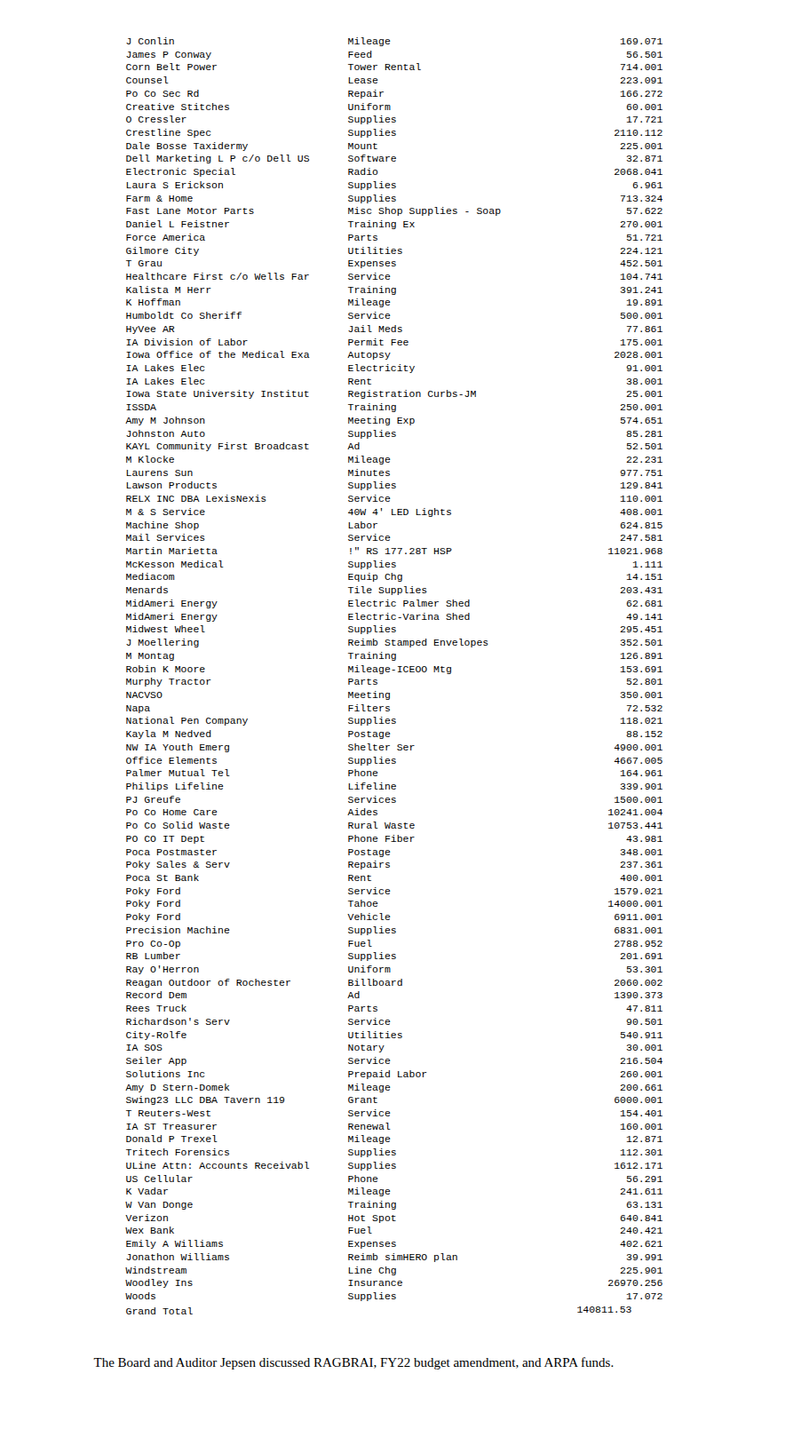| J Conlin | Mileage | 169.07 | 1 |
| James P Conway | Feed | 56.50 | 1 |
| Corn Belt Power | Tower Rental | 714.00 | 1 |
| Counsel | Lease | 223.09 | 1 |
| Po Co Sec Rd | Repair | 166.27 | 2 |
| Creative Stitches | Uniform | 60.00 | 1 |
| O Cressler | Supplies | 17.72 | 1 |
| Crestline Spec | Supplies | 2110.11 | 2 |
| Dale Bosse Taxidermy | Mount | 225.00 | 1 |
| Dell Marketing L P c/o Dell US | Software | 32.87 | 1 |
| Electronic Special | Radio | 2068.04 | 1 |
| Laura S Erickson | Supplies | 6.96 | 1 |
| Farm & Home | Supplies | 713.32 | 4 |
| Fast Lane Motor Parts | Misc Shop Supplies - Soap | 57.62 | 2 |
| Daniel L Feistner | Training Ex | 270.00 | 1 |
| Force America | Parts | 51.72 | 1 |
| Gilmore City | Utilities | 224.12 | 1 |
| T Grau | Expenses | 452.50 | 1 |
| Healthcare First c/o Wells Far | Service | 104.74 | 1 |
| Kalista M Herr | Training | 391.24 | 1 |
| K Hoffman | Mileage | 19.89 | 1 |
| Humboldt Co Sheriff | Service | 500.00 | 1 |
| HyVee AR | Jail Meds | 77.86 | 1 |
| IA Division of Labor | Permit Fee | 175.00 | 1 |
| Iowa Office of the Medical Exa | Autopsy | 2028.00 | 1 |
| IA Lakes Elec | Electricity | 91.00 | 1 |
| IA Lakes Elec | Rent | 38.00 | 1 |
| Iowa State University Institut | Registration Curbs-JM | 25.00 | 1 |
| ISSDA | Training | 250.00 | 1 |
| Amy M Johnson | Meeting Exp | 574.65 | 1 |
| Johnston Auto | Supplies | 85.28 | 1 |
| KAYL Community First Broadcast | Ad | 52.50 | 1 |
| M Klocke | Mileage | 22.23 | 1 |
| Laurens Sun | Minutes | 977.75 | 1 |
| Lawson Products | Supplies | 129.84 | 1 |
| RELX INC DBA LexisNexis | Service | 110.00 | 1 |
| M & S Service | 40W 4' LED Lights | 408.00 | 1 |
| Machine Shop | Labor | 624.81 | 5 |
| Mail Services | Service | 247.58 | 1 |
| Martin Marietta | !" RS 177.28T HSP | 11021.96 | 8 |
| McKesson Medical | Supplies | 1.11 | 1 |
| Mediacom | Equip Chg | 14.15 | 1 |
| Menards | Tile Supplies | 203.43 | 1 |
| MidAmeri Energy | Electric Palmer Shed | 62.68 | 1 |
| MidAmeri Energy | Electric-Varina Shed | 49.14 | 1 |
| Midwest Wheel | Supplies | 295.45 | 1 |
| J Moellering | Reimb Stamped Envelopes | 352.50 | 1 |
| M Montag | Training | 126.89 | 1 |
| Robin K Moore | Mileage-ICEOO Mtg | 153.69 | 1 |
| Murphy Tractor | Parts | 52.80 | 1 |
| NACVSO | Meeting | 350.00 | 1 |
| Napa | Filters | 72.53 | 2 |
| National Pen Company | Supplies | 118.02 | 1 |
| Kayla M Nedved | Postage | 88.15 | 2 |
| NW IA Youth Emerg | Shelter Ser | 4900.00 | 1 |
| Office Elements | Supplies | 4667.00 | 5 |
| Palmer Mutual Tel | Phone | 164.96 | 1 |
| Philips Lifeline | Lifeline | 339.90 | 1 |
| PJ Greufe | Services | 1500.00 | 1 |
| Po Co Home Care | Aides | 10241.00 | 4 |
| Po Co Solid Waste | Rural Waste | 10753.44 | 1 |
| PO CO IT Dept | Phone Fiber | 43.98 | 1 |
| Poca Postmaster | Postage | 348.00 | 1 |
| Poky Sales & Serv | Repairs | 237.36 | 1 |
| Poca St Bank | Rent | 400.00 | 1 |
| Poky Ford | Service | 1579.02 | 1 |
| Poky Ford | Tahoe | 14000.00 | 1 |
| Poky Ford | Vehicle | 6911.00 | 1 |
| Precision Machine | Supplies | 6831.00 | 1 |
| Pro Co-Op | Fuel | 2788.95 | 2 |
| RB Lumber | Supplies | 201.69 | 1 |
| Ray O'Herron | Uniform | 53.30 | 1 |
| Reagan Outdoor of Rochester | Billboard | 2060.00 | 2 |
| Record Dem | Ad | 1390.37 | 3 |
| Rees Truck | Parts | 47.81 | 1 |
| Richardson's Serv | Service | 90.50 | 1 |
| City-Rolfe | Utilities | 540.91 | 1 |
| IA SOS | Notary | 30.00 | 1 |
| Seiler App | Service | 216.50 | 4 |
| Solutions Inc | Prepaid Labor | 260.00 | 1 |
| Amy D Stern-Domek | Mileage | 200.66 | 1 |
| Swing23 LLC DBA Tavern 119 | Grant | 6000.00 | 1 |
| T Reuters-West | Service | 154.40 | 1 |
| IA ST Treasurer | Renewal | 160.00 | 1 |
| Donald P Trexel | Mileage | 12.87 | 1 |
| Tritech Forensics | Supplies | 112.30 | 1 |
| ULine Attn: Accounts Receivabl | Supplies | 1612.17 | 1 |
| US Cellular | Phone | 56.29 | 1 |
| K Vadar | Mileage | 241.61 | 1 |
| W Van Donge | Training | 63.13 | 1 |
| Verizon | Hot Spot | 640.84 | 1 |
| Wex Bank | Fuel | 240.42 | 1 |
| Emily A Williams | Expenses | 402.62 | 1 |
| Jonathon Williams | Reimb simHERO plan | 39.99 | 1 |
| Windstream | Line Chg | 225.90 | 1 |
| Woodley Ins | Insurance | 26970.25 | 6 |
| Woods | Supplies | 17.07 | 2 |
| Grand Total | | 140811.53 | |
The Board and Auditor Jepsen discussed RAGBRAI, FY22 budget amendment, and ARPA funds.